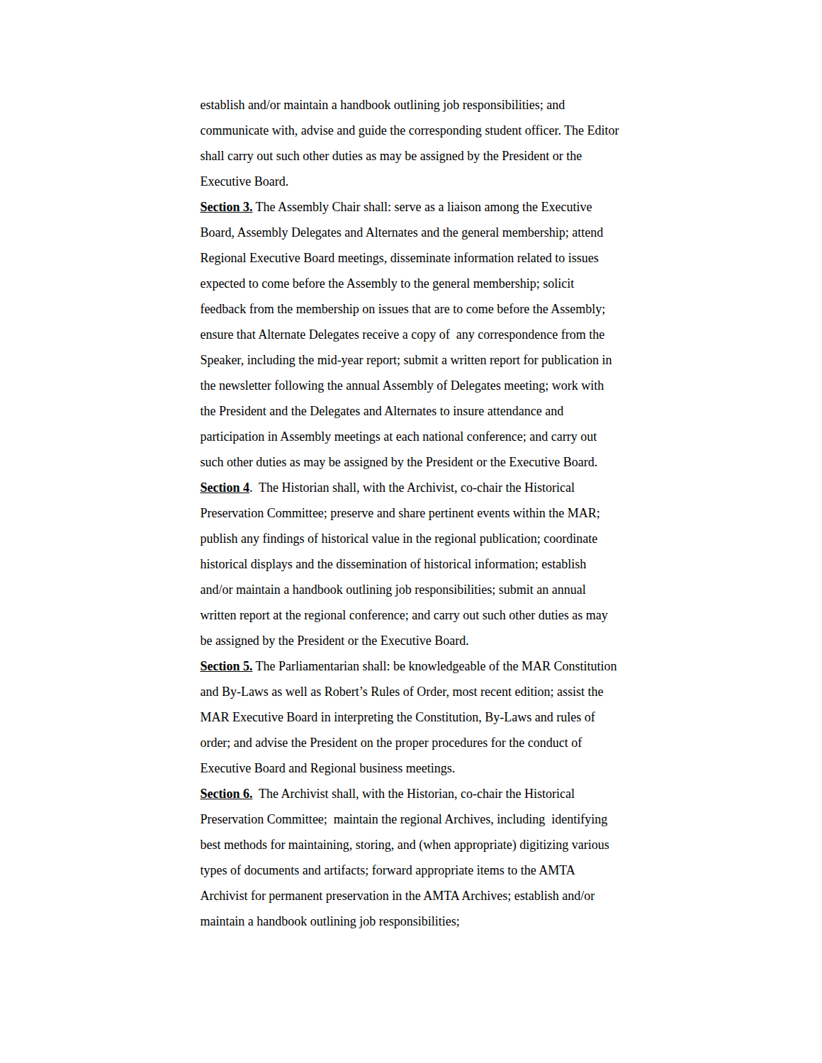establish and/or maintain a handbook outlining job responsibilities; and communicate with, advise and guide the corresponding student officer. The Editor shall carry out such other duties as may be assigned by the President or the Executive Board.
Section 3. The Assembly Chair shall: serve as a liaison among the Executive Board, Assembly Delegates and Alternates and the general membership; attend Regional Executive Board meetings, disseminate information related to issues expected to come before the Assembly to the general membership; solicit feedback from the membership on issues that are to come before the Assembly; ensure that Alternate Delegates receive a copy of any correspondence from the Speaker, including the mid-year report; submit a written report for publication in the newsletter following the annual Assembly of Delegates meeting; work with the President and the Delegates and Alternates to insure attendance and participation in Assembly meetings at each national conference; and carry out such other duties as may be assigned by the President or the Executive Board.
Section 4. The Historian shall, with the Archivist, co-chair the Historical Preservation Committee; preserve and share pertinent events within the MAR; publish any findings of historical value in the regional publication; coordinate historical displays and the dissemination of historical information; establish and/or maintain a handbook outlining job responsibilities; submit an annual written report at the regional conference; and carry out such other duties as may be assigned by the President or the Executive Board.
Section 5. The Parliamentarian shall: be knowledgeable of the MAR Constitution and By-Laws as well as Robert’s Rules of Order, most recent edition; assist the MAR Executive Board in interpreting the Constitution, By-Laws and rules of order; and advise the President on the proper procedures for the conduct of Executive Board and Regional business meetings.
Section 6. The Archivist shall, with the Historian, co-chair the Historical Preservation Committee; maintain the regional Archives, including identifying best methods for maintaining, storing, and (when appropriate) digitizing various types of documents and artifacts; forward appropriate items to the AMTA Archivist for permanent preservation in the AMTA Archives; establish and/or maintain a handbook outlining job responsibilities;